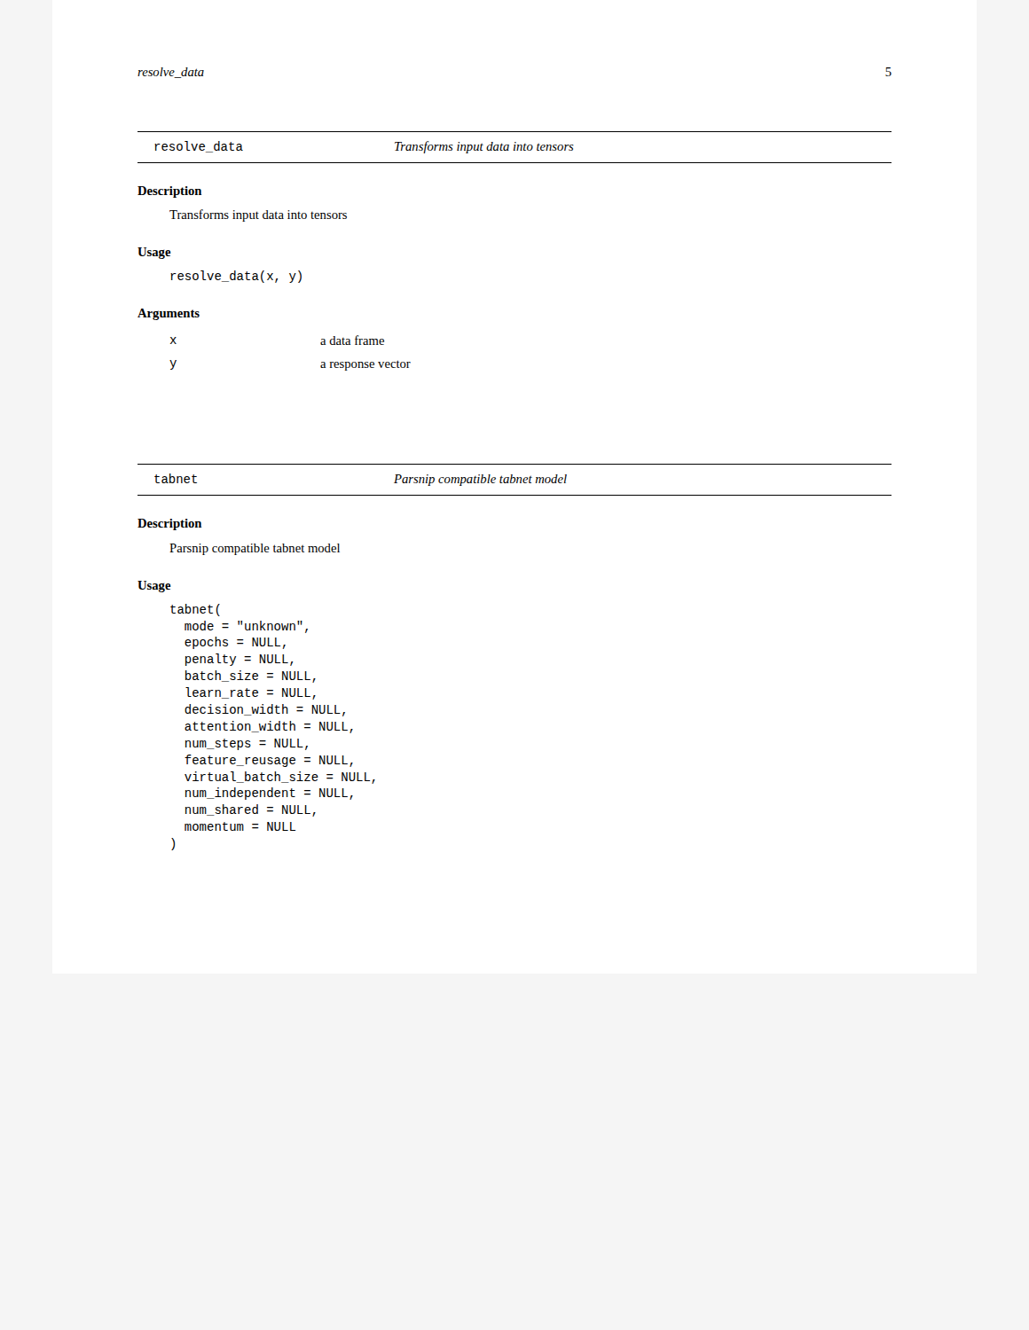resolve_data 5
resolve_data
Transforms input data into tensors
Description
Transforms input data into tensors
Usage
resolve_data(x, y)
Arguments
| x | a data frame |
| y | a response vector |
tabnet
Parsnip compatible tabnet model
Description
Parsnip compatible tabnet model
Usage
tabnet(
  mode = "unknown",
  epochs = NULL,
  penalty = NULL,
  batch_size = NULL,
  learn_rate = NULL,
  decision_width = NULL,
  attention_width = NULL,
  num_steps = NULL,
  feature_reusage = NULL,
  virtual_batch_size = NULL,
  num_independent = NULL,
  num_shared = NULL,
  momentum = NULL
)